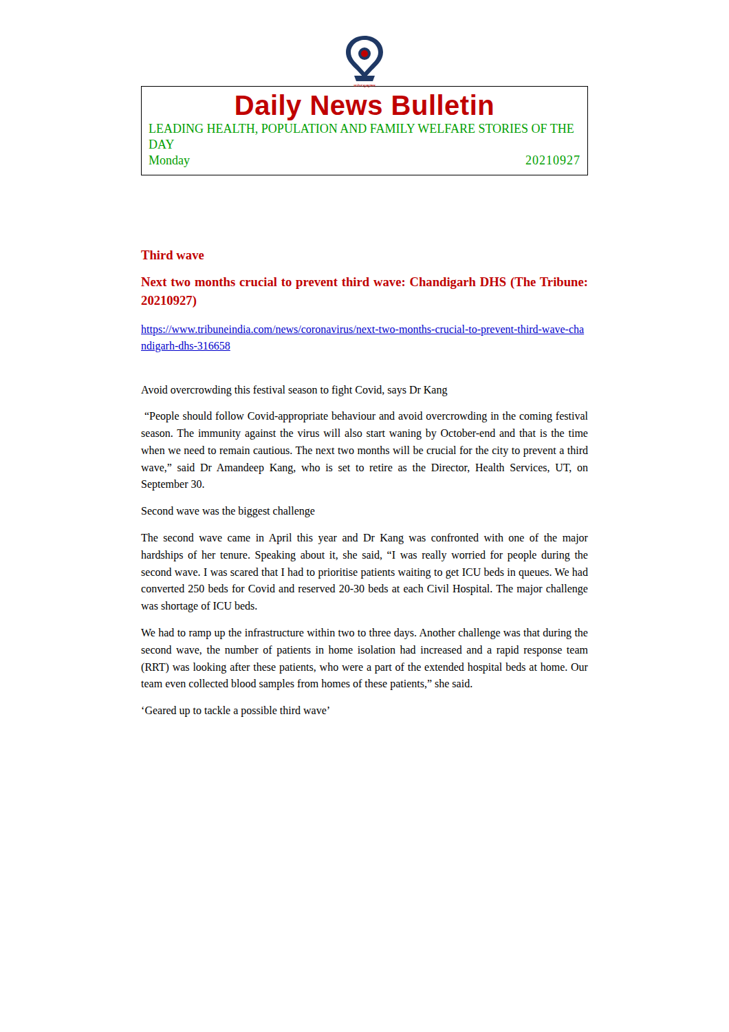आरोग्यं मूलमुत्तमम्
Daily News Bulletin
LEADING HEALTH, POPULATION AND FAMILY WELFARE STORIES OF THE DAY
Monday 20210927
Third wave
Next two months crucial to prevent third wave: Chandigarh DHS (The Tribune: 20210927)
https://www.tribuneindia.com/news/coronavirus/next-two-months-crucial-to-prevent-third-wave-chandigarh-dhs-316658
Avoid overcrowding this festival season to fight Covid, says Dr Kang
“People should follow Covid-appropriate behaviour and avoid overcrowding in the coming festival season. The immunity against the virus will also start waning by October-end and that is the time when we need to remain cautious. The next two months will be crucial for the city to prevent a third wave,” said Dr Amandeep Kang, who is set to retire as the Director, Health Services, UT, on September 30.
Second wave was the biggest challenge
The second wave came in April this year and Dr Kang was confronted with one of the major hardships of her tenure. Speaking about it, she said, “I was really worried for people during the second wave. I was scared that I had to prioritise patients waiting to get ICU beds in queues. We had converted 250 beds for Covid and reserved 20-30 beds at each Civil Hospital. The major challenge was shortage of ICU beds.
We had to ramp up the infrastructure within two to three days. Another challenge was that during the second wave, the number of patients in home isolation had increased and a rapid response team (RRT) was looking after these patients, who were a part of the extended hospital beds at home. Our team even collected blood samples from homes of these patients,” she said.
‘Geared up to tackle a possible third wave’